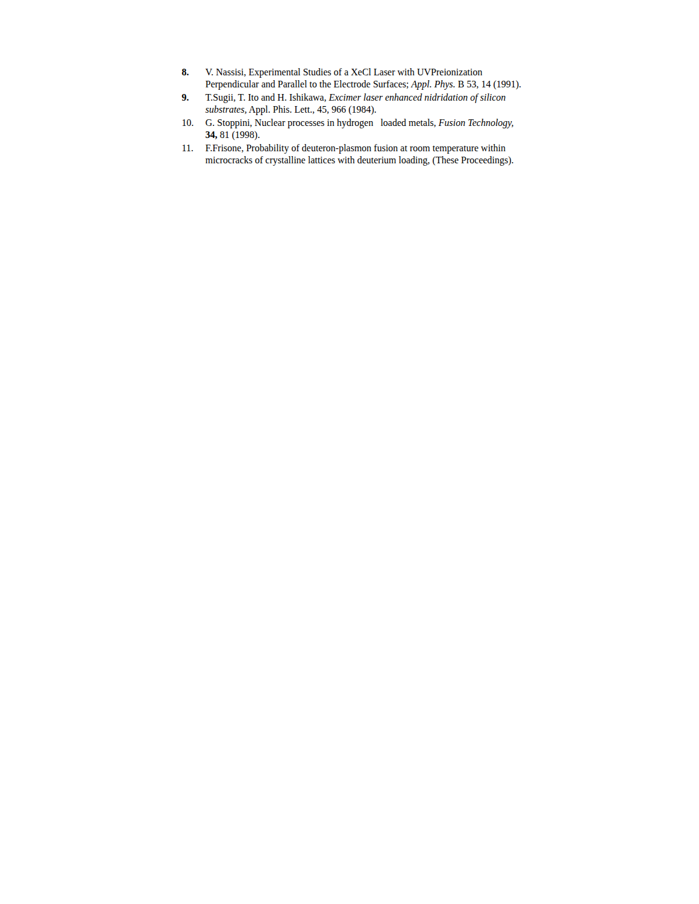8. V. Nassisi, Experimental Studies of a XeCl Laser with UVPreionization Perpendicular and Parallel to the Electrode Surfaces; Appl. Phys. B 53, 14 (1991).
9. T.Sugii, T. Ito and H. Ishikawa, Excimer laser enhanced nidridation of silicon substrates, Appl. Phis. Lett., 45, 966 (1984).
10. G. Stoppini, Nuclear processes in hydrogen loaded metals, Fusion Technology, 34, 81 (1998).
11. F.Frisone, Probability of deuteron-plasmon fusion at room temperature within microcracks of crystalline lattices with deuterium loading, (These Proceedings).